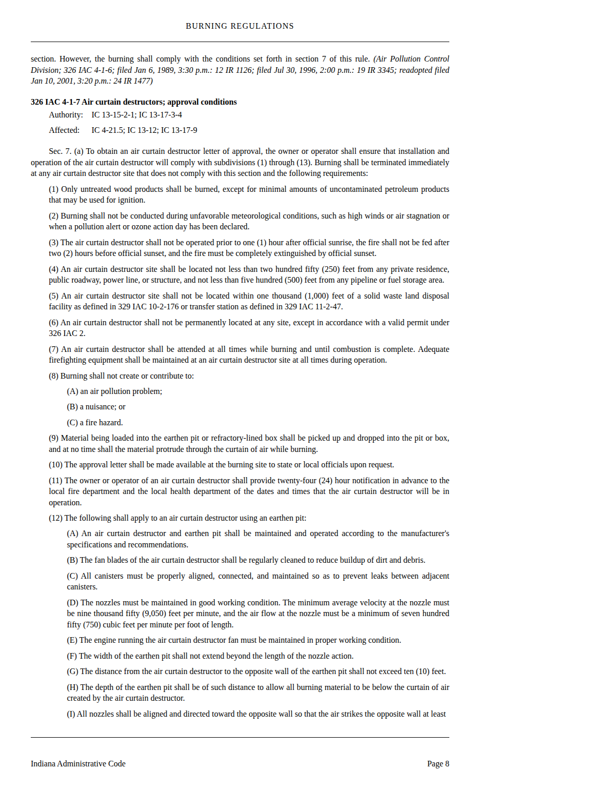BURNING REGULATIONS
section. However, the burning shall comply with the conditions set forth in section 7 of this rule. (Air Pollution Control Division; 326 IAC 4-1-6; filed Jan 6, 1989, 3:30 p.m.: 12 IR 1126; filed Jul 30, 1996, 2:00 p.m.: 19 IR 3345; readopted filed Jan 10, 2001, 3:20 p.m.: 24 IR 1477)
326 IAC 4-1-7 Air curtain destructors; approval conditions
Authority: IC 13-15-2-1; IC 13-17-3-4
Affected: IC 4-21.5; IC 13-12; IC 13-17-9
Sec. 7. (a) To obtain an air curtain destructor letter of approval, the owner or operator shall ensure that installation and operation of the air curtain destructor will comply with subdivisions (1) through (13). Burning shall be terminated immediately at any air curtain destructor site that does not comply with this section and the following requirements:
(1) Only untreated wood products shall be burned, except for minimal amounts of uncontaminated petroleum products that may be used for ignition.
(2) Burning shall not be conducted during unfavorable meteorological conditions, such as high winds or air stagnation or when a pollution alert or ozone action day has been declared.
(3) The air curtain destructor shall not be operated prior to one (1) hour after official sunrise, the fire shall not be fed after two (2) hours before official sunset, and the fire must be completely extinguished by official sunset.
(4) An air curtain destructor site shall be located not less than two hundred fifty (250) feet from any private residence, public roadway, power line, or structure, and not less than five hundred (500) feet from any pipeline or fuel storage area.
(5) An air curtain destructor site shall not be located within one thousand (1,000) feet of a solid waste land disposal facility as defined in 329 IAC 10-2-176 or transfer station as defined in 329 IAC 11-2-47.
(6) An air curtain destructor shall not be permanently located at any site, except in accordance with a valid permit under 326 IAC 2.
(7) An air curtain destructor shall be attended at all times while burning and until combustion is complete. Adequate firefighting equipment shall be maintained at an air curtain destructor site at all times during operation.
(8) Burning shall not create or contribute to:
(A) an air pollution problem;
(B) a nuisance; or
(C) a fire hazard.
(9) Material being loaded into the earthen pit or refractory-lined box shall be picked up and dropped into the pit or box, and at no time shall the material protrude through the curtain of air while burning.
(10) The approval letter shall be made available at the burning site to state or local officials upon request.
(11) The owner or operator of an air curtain destructor shall provide twenty-four (24) hour notification in advance to the local fire department and the local health department of the dates and times that the air curtain destructor will be in operation.
(12) The following shall apply to an air curtain destructor using an earthen pit:
(A) An air curtain destructor and earthen pit shall be maintained and operated according to the manufacturer's specifications and recommendations.
(B) The fan blades of the air curtain destructor shall be regularly cleaned to reduce buildup of dirt and debris.
(C) All canisters must be properly aligned, connected, and maintained so as to prevent leaks between adjacent canisters.
(D) The nozzles must be maintained in good working condition. The minimum average velocity at the nozzle must be nine thousand fifty (9,050) feet per minute, and the air flow at the nozzle must be a minimum of seven hundred fifty (750) cubic feet per minute per foot of length.
(E) The engine running the air curtain destructor fan must be maintained in proper working condition.
(F) The width of the earthen pit shall not extend beyond the length of the nozzle action.
(G) The distance from the air curtain destructor to the opposite wall of the earthen pit shall not exceed ten (10) feet.
(H) The depth of the earthen pit shall be of such distance to allow all burning material to be below the curtain of air created by the air curtain destructor.
(I) All nozzles shall be aligned and directed toward the opposite wall so that the air strikes the opposite wall at least
Indiana Administrative Code Page 8